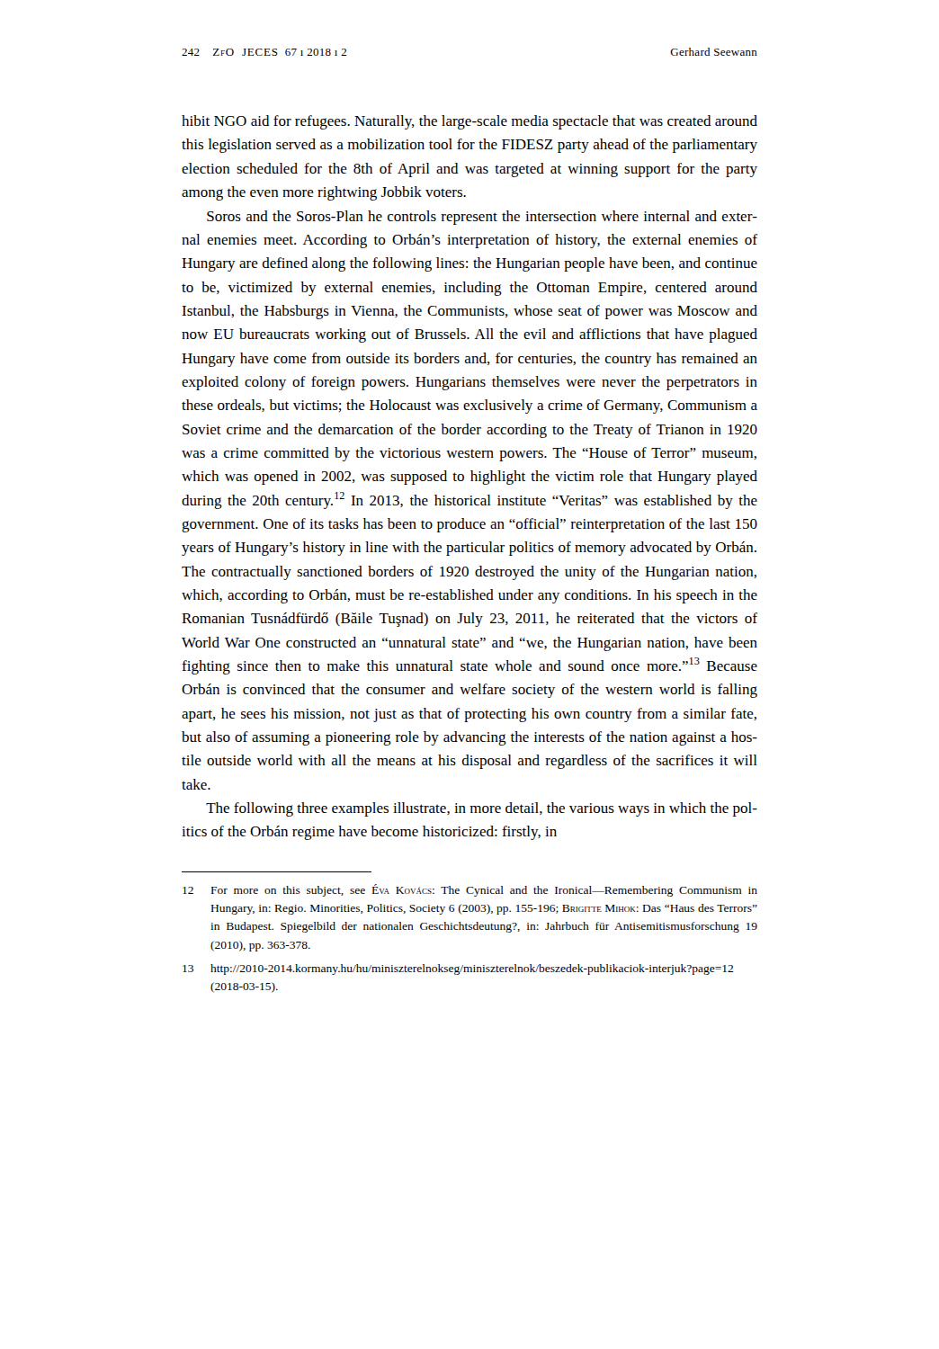242 ZfO JECES 67 ı 2018 ı 2
Gerhard Seewann
hibit NGO aid for refugees. Naturally, the large-scale media spectacle that was created around this legislation served as a mobilization tool for the FIDESZ party ahead of the parliamentary election scheduled for the 8th of April and was targeted at winning support for the party among the even more rightwing Jobbik voters.
Soros and the Soros-Plan he controls represent the intersection where internal and external enemies meet. According to Orbán’s interpretation of history, the external enemies of Hungary are defined along the following lines: the Hungarian people have been, and continue to be, victimized by external enemies, including the Ottoman Empire, centered around Istanbul, the Habsburgs in Vienna, the Communists, whose seat of power was Moscow and now EU bureaucrats working out of Brussels. All the evil and afflictions that have plagued Hungary have come from outside its borders and, for centuries, the country has remained an exploited colony of foreign powers. Hungarians themselves were never the perpetrators in these ordeals, but victims; the Holocaust was exclusively a crime of Germany, Communism a Soviet crime and the demarcation of the border according to the Treaty of Trianon in 1920 was a crime committed by the victorious western powers. The “House of Terror” museum, which was opened in 2002, was supposed to highlight the victim role that Hungary played during the 20th century.12 In 2013, the historical institute “Veritas” was established by the government. One of its tasks has been to produce an “official” reinterpretation of the last 150 years of Hungary’s history in line with the particular politics of memory advocated by Orbán. The contractually sanctioned borders of 1920 destroyed the unity of the Hungarian nation, which, according to Orbán, must be re-established under any conditions. In his speech in the Romanian Tusnádfürdő (Băile Tuşnad) on July 23, 2011, he reiterated that the victors of World War One constructed an “unnatural state” and “we, the Hungarian nation, have been fighting since then to make this unnatural state whole and sound once more.”13 Because Orbán is convinced that the consumer and welfare society of the western world is falling apart, he sees his mission, not just as that of protecting his own country from a similar fate, but also of assuming a pioneering role by advancing the interests of the nation against a hostile outside world with all the means at his disposal and regardless of the sacrifices it will take.
The following three examples illustrate, in more detail, the various ways in which the politics of the Orbán regime have become historicized: firstly, in
12
For more on this subject, see Éva Kovács: The Cynical and the Ironical—Remembering Communism in Hungary, in: Regio. Minorities, Politics, Society 6 (2003), pp. 155-196; Brigitte Mihok: Das “Haus des Terrors” in Budapest. Spiegelbild der nationalen Geschichtsdeutung?, in: Jahrbuch für Antisemitismusforschung 19 (2010), pp. 363-378.
13
http://2010-2014.kormany.hu/hu/miniszterelnokseg/miniszterelnok/beszedek-publikaciok-interjuk?page=12 (2018-03-15).